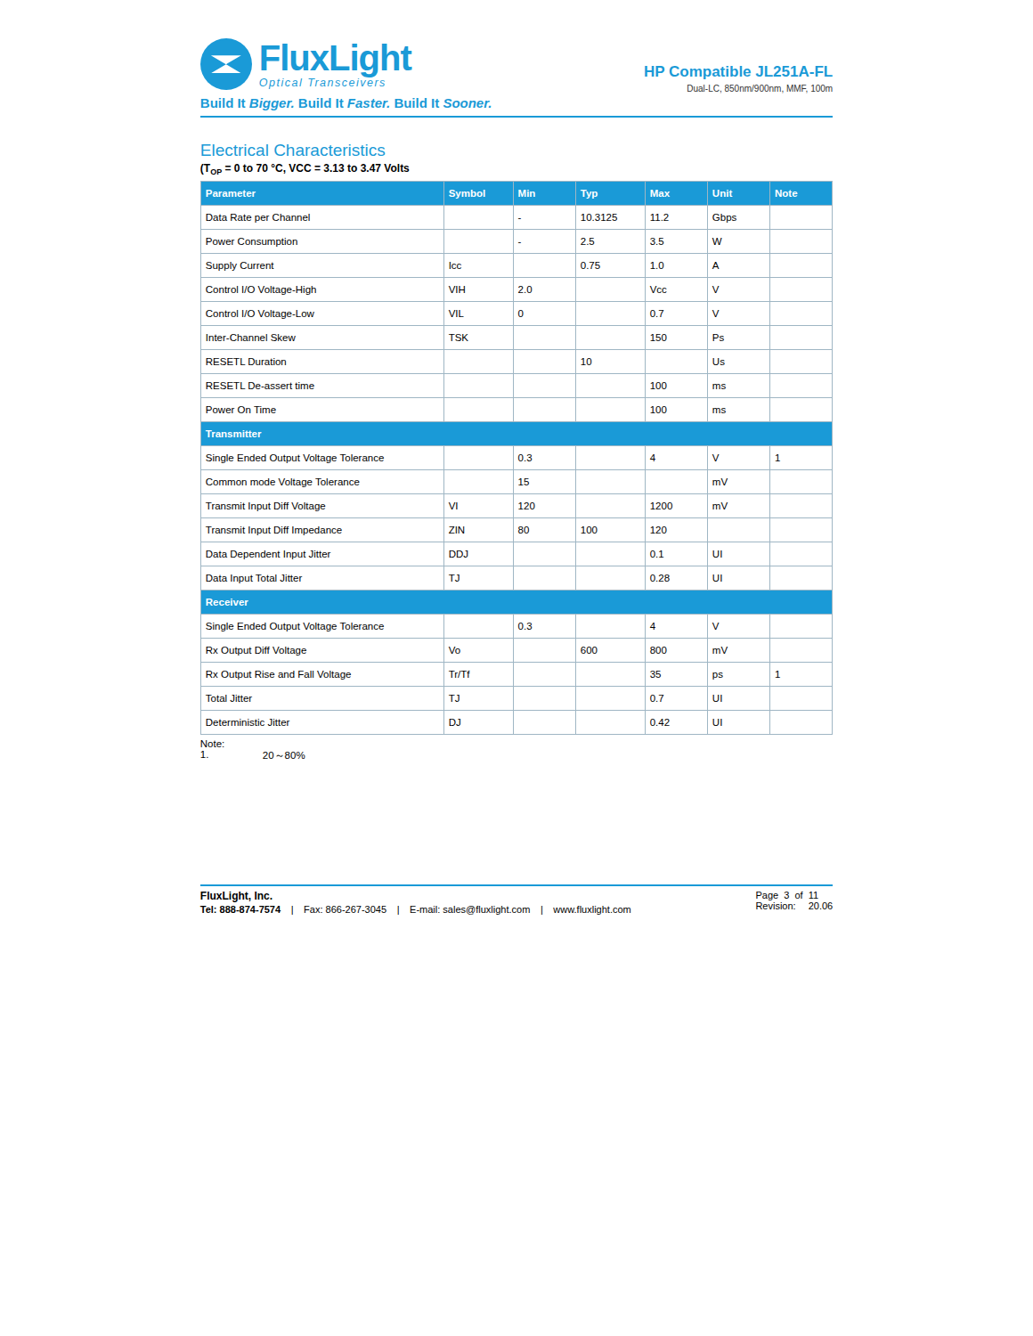FluxLight
Optical Transceivers
Build It Bigger. Build It Faster. Build It Sooner.
HP Compatible JL251A-FL
Dual-LC, 850nm/900nm, MMF, 100m
Electrical Characteristics
(TOP = 0 to 70 °C, VCC = 3.13 to 3.47 Volts
| Parameter | Symbol | Min | Typ | Max | Unit | Note |
| --- | --- | --- | --- | --- | --- | --- |
| Data Rate per Channel | | - | 10.3125 | 11.2 | Gbps | |
| Power Consumption | | - | 2.5 | 3.5 | W | |
| Supply Current | Icc | | 0.75 | 1.0 | A | |
| Control I/O Voltage-High | VIH | 2.0 | | Vcc | V | |
| Control I/O Voltage-Low | VIL | 0 | | 0.7 | V | |
| Inter-Channel Skew | TSK | | | 150 | Ps | |
| RESETL Duration | | | 10 | | Us | |
| RESETL De-assert time | | | | 100 | ms | |
| Power On Time | | | | 100 | ms | |
| Transmitter |
| Single Ended Output Voltage Tolerance | | 0.3 | | 4 | V | 1 |
| Common mode Voltage Tolerance | | 15 | | | mV | |
| Transmit Input Diff Voltage | VI | 120 | | 1200 | mV | |
| Transmit Input Diff Impedance | ZIN | 80 | 100 | 120 | | |
| Data Dependent Input Jitter | DDJ | | | 0.1 | UI | |
| Data Input Total Jitter | TJ | | | 0.28 | UI | |
| Receiver |
| Single Ended Output Voltage Tolerance | | 0.3 | | 4 | V | |
| Rx Output Diff Voltage | Vo | | 600 | 800 | mV | |
| Rx Output Rise and Fall Voltage | Tr/Tf | | | 35 | ps | 1 |
| Total Jitter | TJ | | | 0.7 | UI | |
| Deterministic Jitter | DJ | | | 0.42 | UI | |
Note:
1. 20～80%
FluxLight, Inc.
Tel: 888-874-7574|Fax: 866-267-3045|E-mail: sales@fluxlight.com|www.fluxlight.com
Page 3 of 11
Revision: 20.06